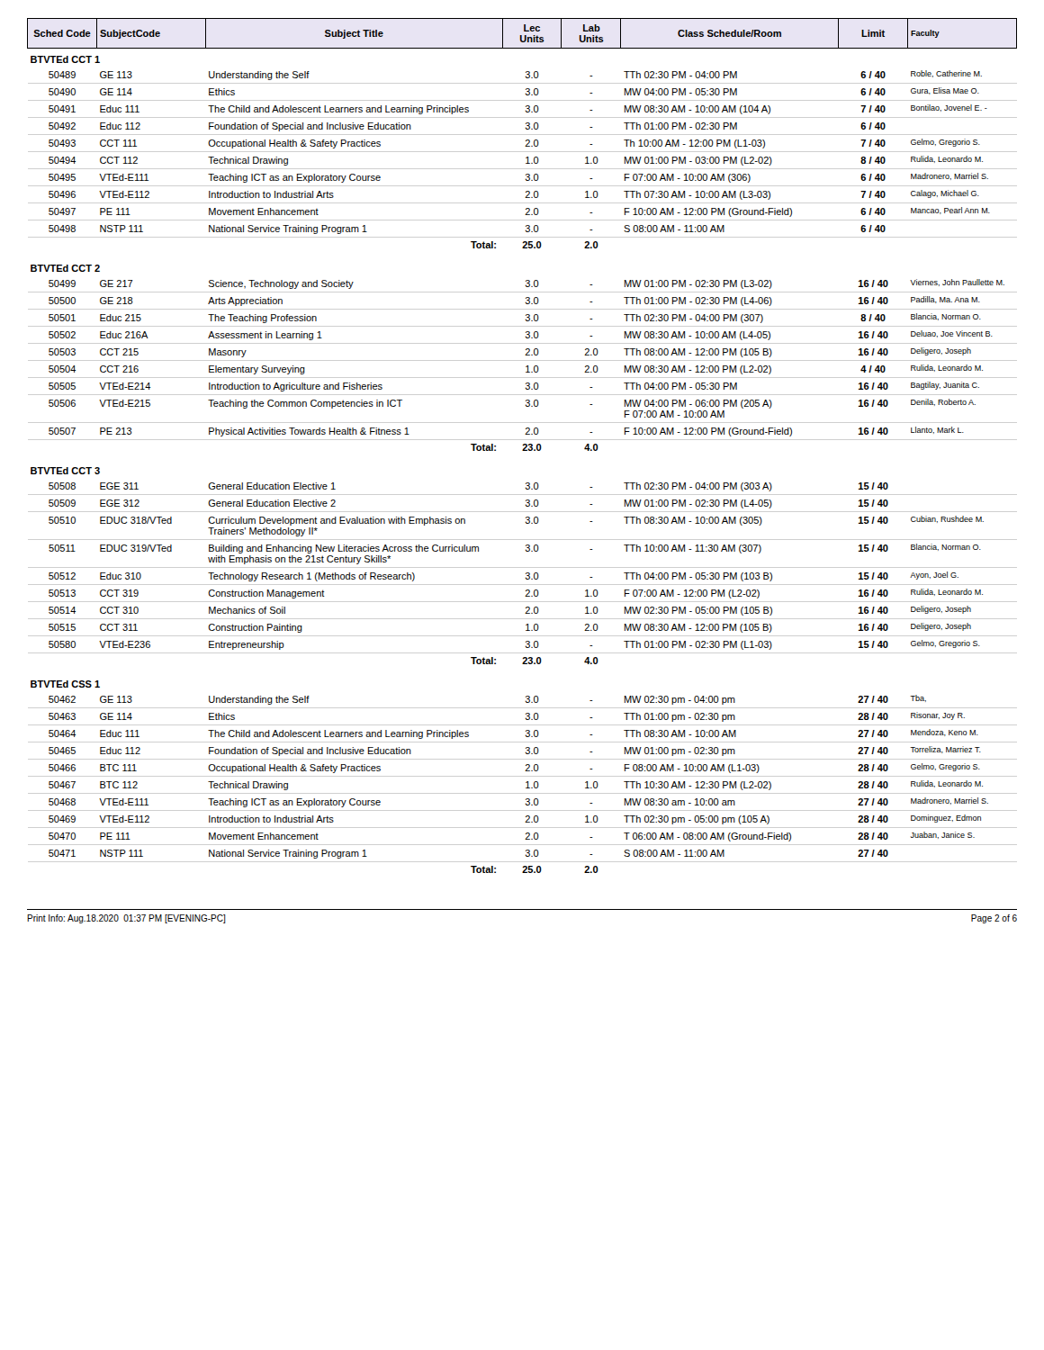| Sched Code | SubjectCode | Subject Title | Lec Units | Lab Units | Class Schedule/Room | Limit | Faculty |
| --- | --- | --- | --- | --- | --- | --- | --- |
| BTVTEd CCT 1 |
| 50489 | GE 113 | Understanding the Self | 3.0 | - | TTh 02:30 PM - 04:00 PM | 6 / 40 | Roble, Catherine M. |
| 50490 | GE 114 | Ethics | 3.0 | - | MW 04:00 PM - 05:30 PM | 6 / 40 | Gura, Elisa Mae O. |
| 50491 | Educ 111 | The Child and Adolescent Learners and Learning Principles | 3.0 | - | MW 08:30 AM - 10:00 AM (104 A) | 7 / 40 | Bontilao, Jovenel E. - |
| 50492 | Educ 112 | Foundation of Special and Inclusive Education | 3.0 | - | TTh 01:00 PM - 02:30 PM | 6 / 40 | |
| 50493 | CCT 111 | Occupational Health & Safety Practices | 2.0 | - | Th 10:00 AM - 12:00 PM (L1-03) | 7 / 40 | Gelmo, Gregorio S. |
| 50494 | CCT 112 | Technical Drawing | 1.0 | 1.0 | MW 01:00 PM - 03:00 PM (L2-02) | 8 / 40 | Rulida, Leonardo M. |
| 50495 | VTEd-E111 | Teaching ICT as an Exploratory Course | 3.0 | - | F 07:00 AM - 10:00 AM (306) | 6 / 40 | Madronero, Marriel S. |
| 50496 | VTEd-E112 | Introduction to Industrial Arts | 2.0 | 1.0 | TTh 07:30 AM - 10:00 AM (L3-03) | 7 / 40 | Calago, Michael G. |
| 50497 | PE 111 | Movement Enhancement | 2.0 | - | F 10:00 AM - 12:00 PM (Ground-Field) | 6 / 40 | Mancao, Pearl Ann M. |
| 50498 | NSTP 111 | National Service Training Program 1 | 3.0 | - | S 08:00 AM - 11:00 AM | 6 / 40 | |
| Total: | 25.0 | 2.0 | |
| BTVTEd CCT 2 |
| 50499 | GE 217 | Science, Technology and Society | 3.0 | - | MW 01:00 PM - 02:30 PM (L3-02) | 16 / 40 | Viernes, John Paullette M. |
| 50500 | GE 218 | Arts Appreciation | 3.0 | - | TTh 01:00 PM - 02:30 PM (L4-06) | 16 / 40 | Padilla, Ma. Ana M. |
| 50501 | Educ 215 | The Teaching Profession | 3.0 | - | TTh 02:30 PM - 04:00 PM (307) | 8 / 40 | Blancia, Norman O. |
| 50502 | Educ 216A | Assessment in Learning 1 | 3.0 | - | MW 08:30 AM - 10:00 AM (L4-05) | 16 / 40 | Deluao, Joe Vincent B. |
| 50503 | CCT 215 | Masonry | 2.0 | 2.0 | TTh 08:00 AM - 12:00 PM (105 B) | 16 / 40 | Deligero, Joseph |
| 50504 | CCT 216 | Elementary Surveying | 1.0 | 2.0 | MW 08:30 AM - 12:00 PM (L2-02) | 4 / 40 | Rulida, Leonardo M. |
| 50505 | VTEd-E214 | Introduction to Agriculture and Fisheries | 3.0 | - | TTh 04:00 PM - 05:30 PM | 16 / 40 | Bagtilay, Juanita C. |
| 50506 | VTEd-E215 | Teaching the Common Competencies in ICT | 3.0 | - | MW 04:00 PM - 06:00 PM (205 A) F 07:00 AM - 10:00 AM | 16 / 40 | Denila, Roberto A. |
| 50507 | PE 213 | Physical Activities Towards Health & Fitness 1 | 2.0 | - | F 10:00 AM - 12:00 PM (Ground-Field) | 16 / 40 | Llanto, Mark L. |
| Total: | 23.0 | 4.0 | |
| BTVTEd CCT 3 |
| 50508 | EGE 311 | General Education Elective 1 | 3.0 | - | TTh 02:30 PM - 04:00 PM (303 A) | 15 / 40 | |
| 50509 | EGE 312 | General Education Elective 2 | 3.0 | - | MW 01:00 PM - 02:30 PM (L4-05) | 15 / 40 | |
| 50510 | EDUC 318/VTed | Curriculum Development and Evaluation with Emphasis on Trainers' Methodology II* | 3.0 | - | TTh 08:30 AM - 10:00 AM (305) | 15 / 40 | Cubian, Rushdee M. |
| 50511 | EDUC 319/VTed | Building and Enhancing New Literacies Across the Curriculum with Emphasis on the 21st Century Skills* | 3.0 | - | TTh 10:00 AM - 11:30 AM (307) | 15 / 40 | Blancia, Norman O. |
| 50512 | Educ 310 | Technology Research 1 (Methods of Research) | 3.0 | - | TTh 04:00 PM - 05:30 PM (103 B) | 15 / 40 | Ayon, Joel G. |
| 50513 | CCT 319 | Construction Management | 2.0 | 1.0 | F 07:00 AM - 12:00 PM (L2-02) | 16 / 40 | Rulida, Leonardo M. |
| 50514 | CCT 310 | Mechanics of Soil | 2.0 | 1.0 | MW 02:30 PM - 05:00 PM (105 B) | 16 / 40 | Deligero, Joseph |
| 50515 | CCT 311 | Construction Painting | 1.0 | 2.0 | MW 08:30 AM - 12:00 PM (105 B) | 16 / 40 | Deligero, Joseph |
| 50580 | VTEd-E236 | Entrepreneurship | 3.0 | - | TTh 01:00 PM - 02:30 PM (L1-03) | 15 / 40 | Gelmo, Gregorio S. |
| Total: | 23.0 | 4.0 | |
| BTVTEd CSS 1 |
| 50462 | GE 113 | Understanding the Self | 3.0 | - | MW 02:30 pm - 04:00 pm | 27 / 40 | Tba, |
| 50463 | GE 114 | Ethics | 3.0 | - | TTh 01:00 pm - 02:30 pm | 28 / 40 | Risonar, Joy R. |
| 50464 | Educ 111 | The Child and Adolescent Learners and Learning Principles | 3.0 | - | TTh 08:30 AM - 10:00 AM | 27 / 40 | Mendoza, Keno M. |
| 50465 | Educ 112 | Foundation of Special and Inclusive Education | 3.0 | - | MW 01:00 pm - 02:30 pm | 27 / 40 | Torreliza, Marriez T. |
| 50466 | BTC 111 | Occupational Health & Safety Practices | 2.0 | - | F 08:00 AM - 10:00 AM (L1-03) | 28 / 40 | Gelmo, Gregorio S. |
| 50467 | BTC 112 | Technical Drawing | 1.0 | 1.0 | TTh 10:30 AM - 12:30 PM (L2-02) | 28 / 40 | Rulida, Leonardo M. |
| 50468 | VTEd-E111 | Teaching ICT as an Exploratory Course | 3.0 | - | MW 08:30 am - 10:00 am | 27 / 40 | Madronero, Marriel S. |
| 50469 | VTEd-E112 | Introduction to Industrial Arts | 2.0 | 1.0 | TTh 02:30 pm - 05:00 pm (105 A) | 28 / 40 | Dominguez, Edmon |
| 50470 | PE 111 | Movement Enhancement | 2.0 | - | T 06:00 AM - 08:00 AM (Ground-Field) | 28 / 40 | Juaban, Janice S. |
| 50471 | NSTP 111 | National Service Training Program 1 | 3.0 | - | S 08:00 AM - 11:00 AM | 27 / 40 | |
| Total: | 25.0 | 2.0 | |
Print Info: Aug.18.2020 01:37 PM [EVENING-PC] Page 2 of 6